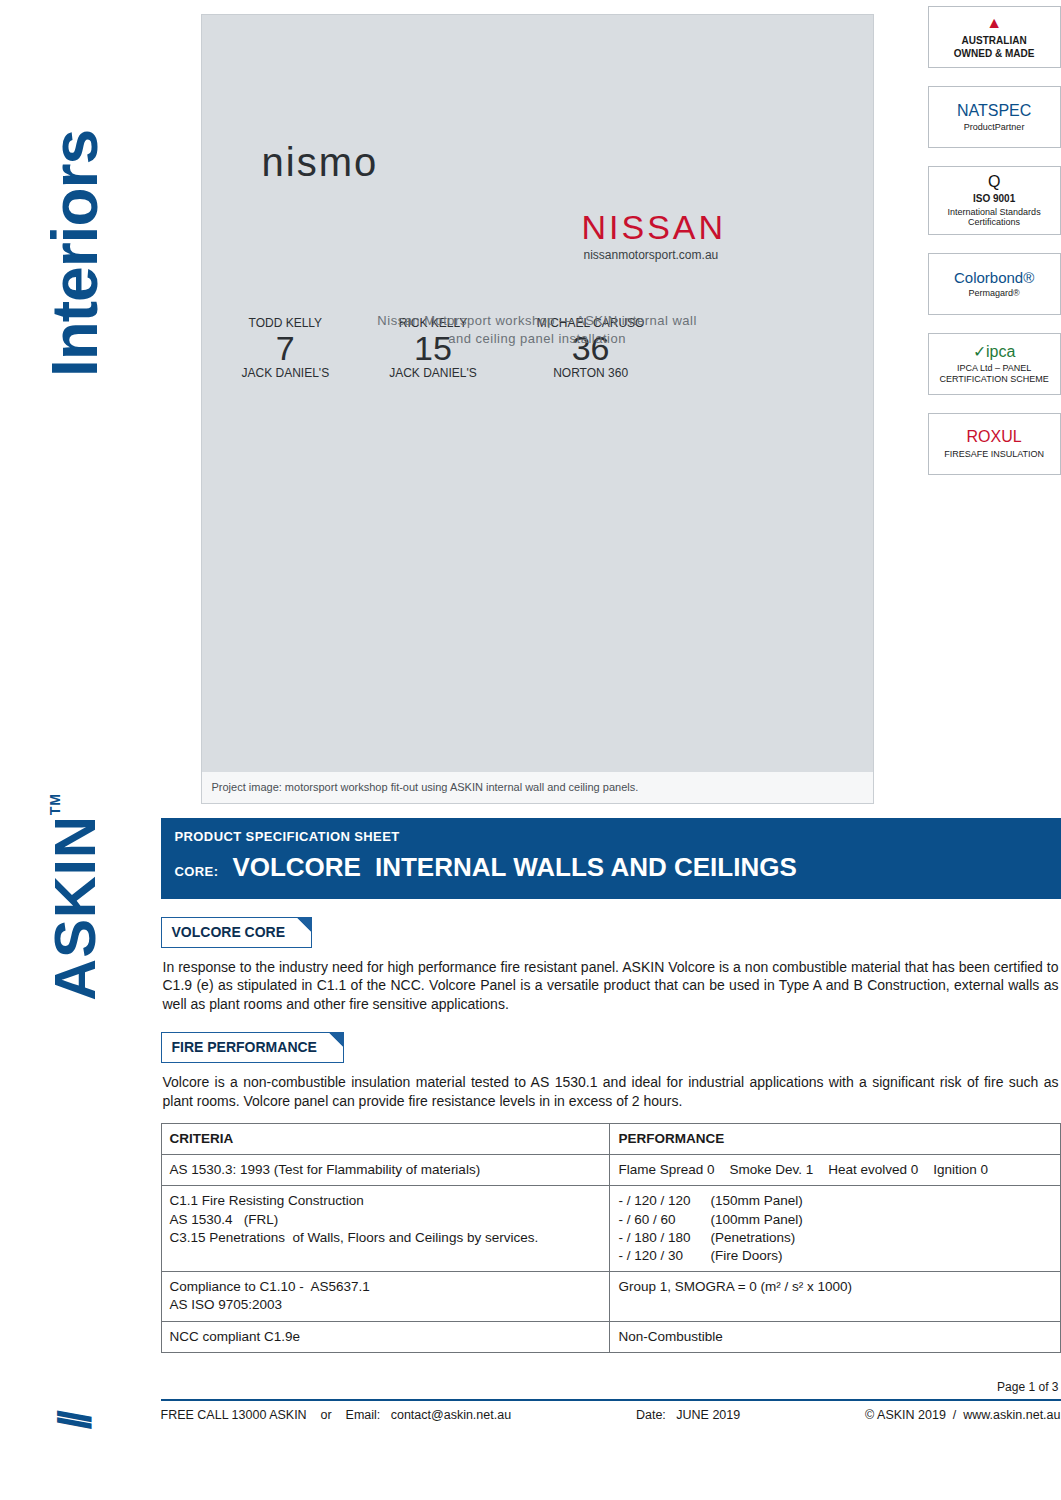Interiors
ASKINTM
//
nismo
NISSAN
nissanmotorsport.com.au
TODD KELLY
7
JACK DANIEL'S
RICK KELLY
15
JACK DANIEL'S
MICHAEL CARUSO
36
NORTON 360
Nissan Motorsport workshop — ASKIN internal wall and ceiling panel installation
Project image: motorsport workshop fit-out using ASKIN internal wall and ceiling panels.
▲AUSTRALIAN OWNED & MADE
NATSPEC ProductPartner
QISO 9001 International Standards Certifications
Colorbond®Permagard®
✓ipca IPCA Ltd – PANEL CERTIFICATION SCHEME
ROXUL FIRESAFE INSULATION
PRODUCT SPECIFICATION SHEET
CORE: VOLCORE INTERNAL WALLS AND CEILINGS
VOLCORE CORE
In response to the industry need for high performance fire resistant panel. ASKIN Volcore is a non combustible material that has been certified to C1.9 (e) as stipulated in C1.1 of the NCC. Volcore Panel is a versatile product that can be used in Type A and B Construction, external walls as well as plant rooms and other fire sensitive applications.
FIRE PERFORMANCE
Volcore is a non-combustible insulation material tested to AS 1530.1 and ideal for industrial applications with a significant risk of fire such as plant rooms. Volcore panel can provide fire resistance levels in in excess of 2 hours.
| CRITERIA | PERFORMANCE |
| --- | --- |
| AS 1530.3: 1993 (Test for Flammability of materials) | Flame Spread 0 Smoke Dev. 1 Heat evolved 0 Ignition 0 |
| C1.1 Fire Resisting Construction AS 1530.4 (FRL) C3.15 Penetrations of Walls, Floors and Ceilings by services. | - / 120 / 120 (150mm Panel) - / 60 / 60 (100mm Panel) - / 180 / 180 (Penetrations) - / 120 / 30 (Fire Doors) |
| Compliance to C1.10 - AS5637.1 AS ISO 9705:2003 | Group 1, SMOGRA = 0 (m² / s² x 1000) |
| NCC compliant C1.9e | Non-Combustible |
Page 1 of 3
FREE CALL 13000 ASKIN or Email: contact@askin.net.au
Date: JUNE 2019
© ASKIN 2019 / www.askin.net.au